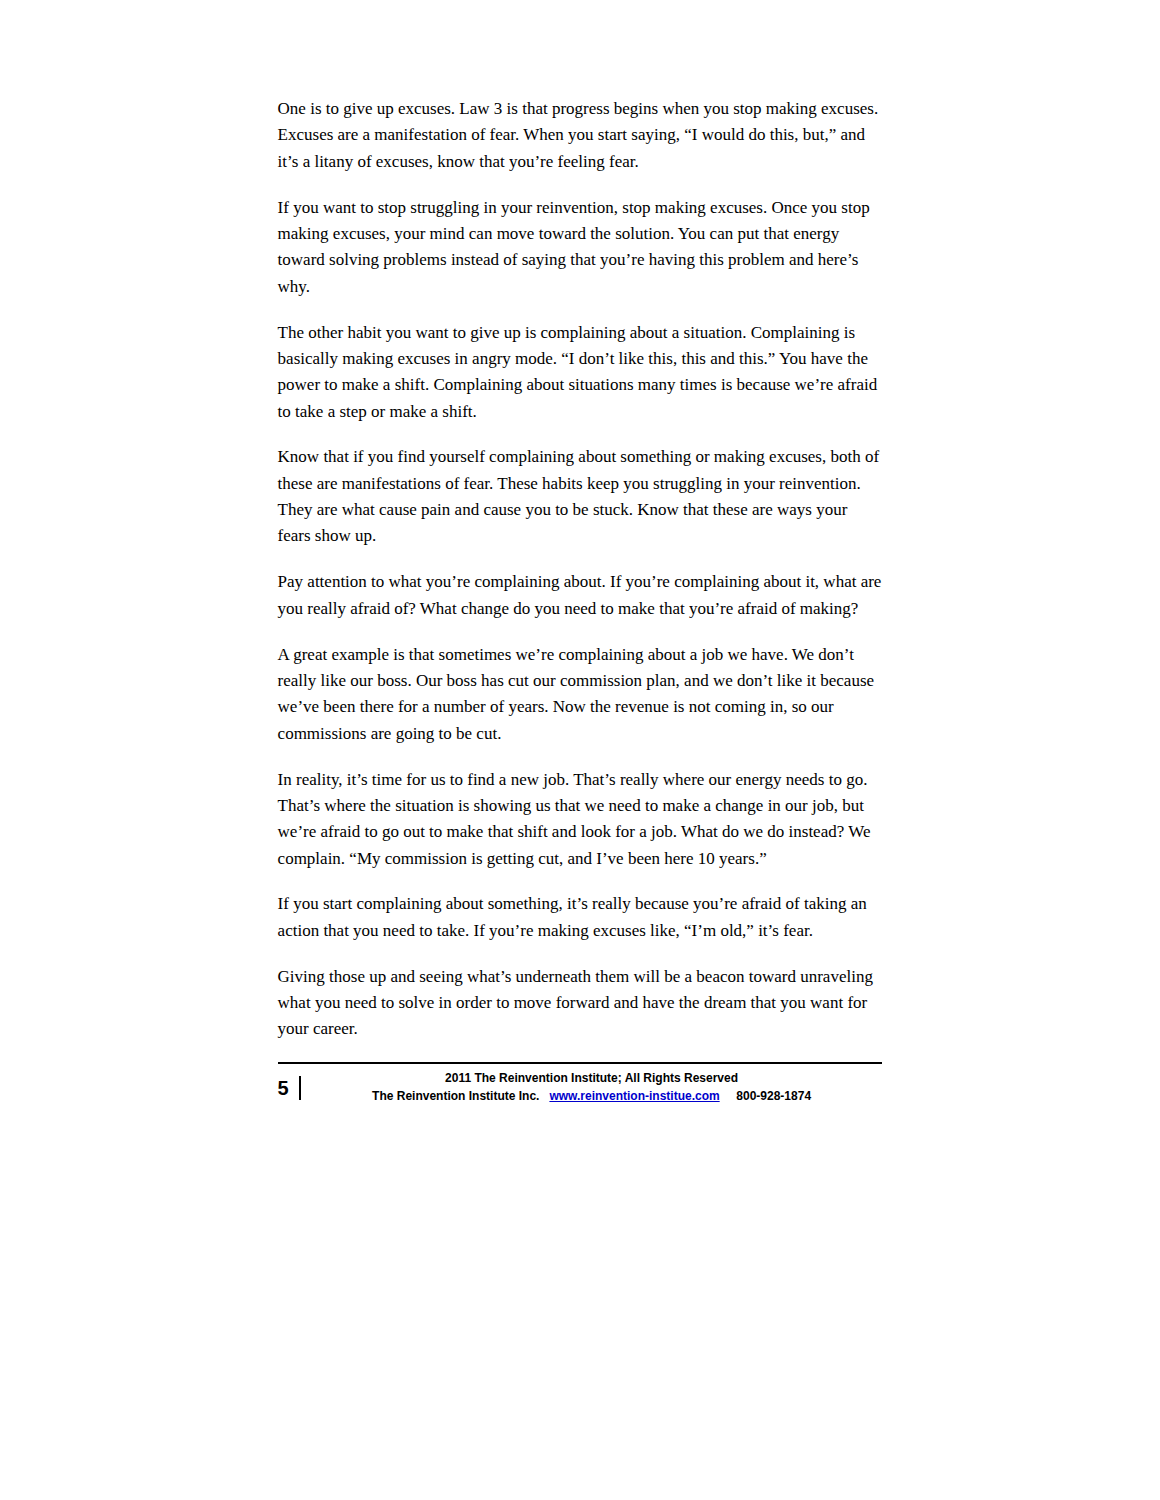One is to give up excuses. Law 3 is that progress begins when you stop making excuses. Excuses are a manifestation of fear. When you start saying, “I would do this, but,” and it’s a litany of excuses, know that you’re feeling fear.
If you want to stop struggling in your reinvention, stop making excuses. Once you stop making excuses, your mind can move toward the solution. You can put that energy toward solving problems instead of saying that you’re having this problem and here’s why.
The other habit you want to give up is complaining about a situation. Complaining is basically making excuses in angry mode. “I don’t like this, this and this.” You have the power to make a shift. Complaining about situations many times is because we’re afraid to take a step or make a shift.
Know that if you find yourself complaining about something or making excuses, both of these are manifestations of fear. These habits keep you struggling in your reinvention. They are what cause pain and cause you to be stuck. Know that these are ways your fears show up.
Pay attention to what you’re complaining about. If you’re complaining about it, what are you really afraid of? What change do you need to make that you’re afraid of making?
A great example is that sometimes we’re complaining about a job we have. We don’t really like our boss. Our boss has cut our commission plan, and we don’t like it because we’ve been there for a number of years. Now the revenue is not coming in, so our commissions are going to be cut.
In reality, it’s time for us to find a new job. That’s really where our energy needs to go. That’s where the situation is showing us that we need to make a change in our job, but we’re afraid to go out to make that shift and look for a job. What do we do instead? We complain. “My commission is getting cut, and I’ve been here 10 years.”
If you start complaining about something, it’s really because you’re afraid of taking an action that you need to take. If you’re making excuses like, “I’m old,” it’s fear.
Giving those up and seeing what’s underneath them will be a beacon toward unraveling what you need to solve in order to move forward and have the dream that you want for your career.
5
2011 The Reinvention Institute; All Rights Reserved
The Reinvention Institute Inc. www.reinvention-institue.com 800-928-1874